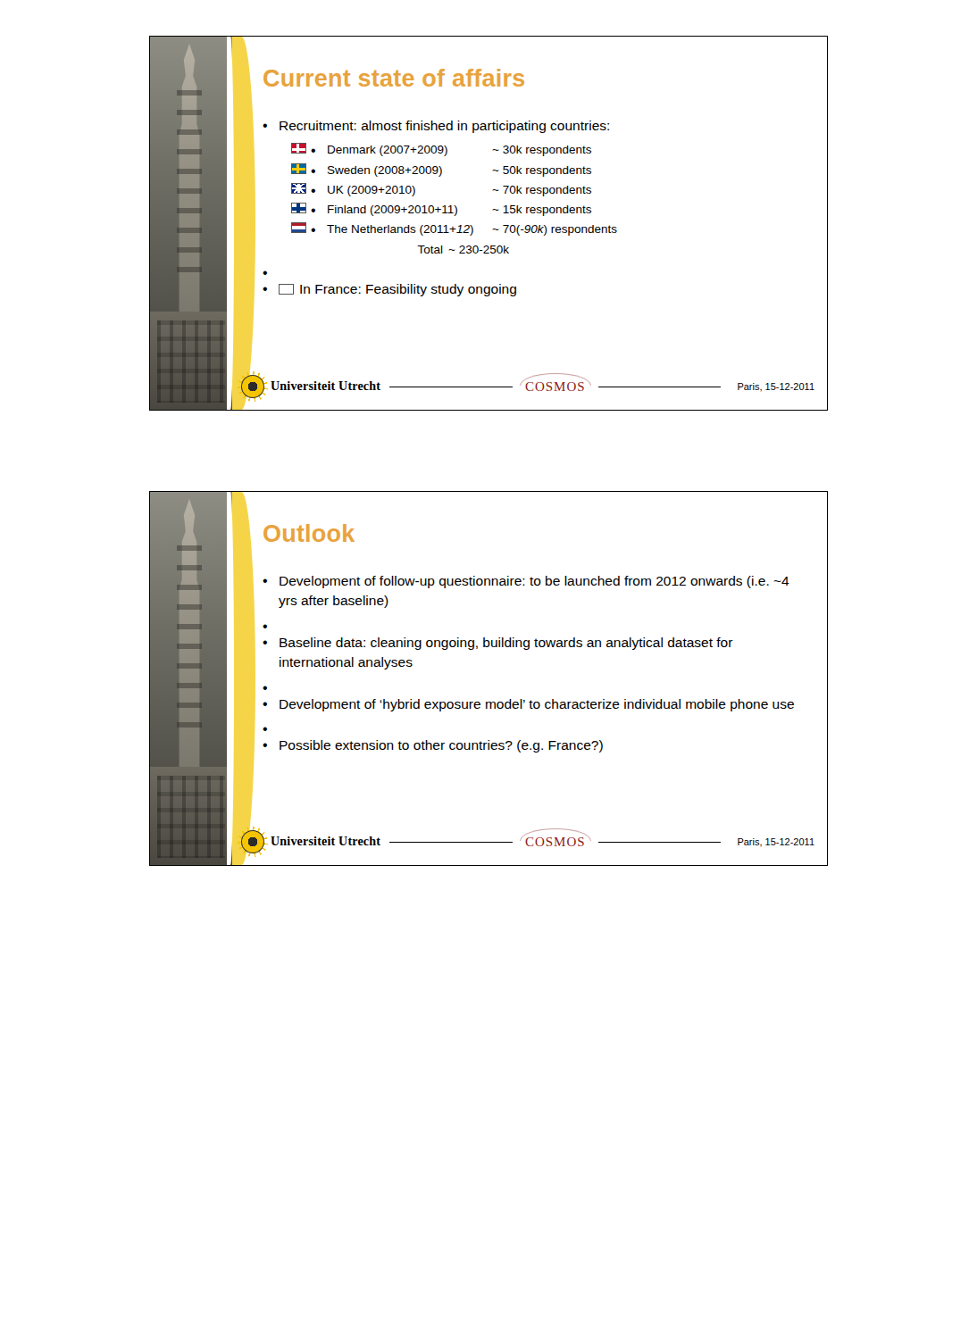Current state of affairs
Recruitment: almost finished in participating countries:
Denmark (2007+2009)~ 30k respondents
Sweden (2008+2009)~ 50k respondents
UK (2009+2010)~ 70k respondents
Finland (2009+2010+11)~ 15k respondents
The Netherlands (2011+12)~ 70(-90k) respondents
Total~ 230-250k
In France: Feasibility study ongoing
Universiteit Utrecht
COSMOS
Paris, 15-12-2011
Outlook
Development of follow-up questionnaire: to be launched from 2012 onwards (i.e. ~4 yrs after baseline)
Baseline data: cleaning ongoing, building towards an analytical dataset for international analyses
Development of ‘hybrid exposure model’ to characterize individual mobile phone use
Possible extension to other countries? (e.g. France?)
Universiteit Utrecht
COSMOS
Paris, 15-12-2011